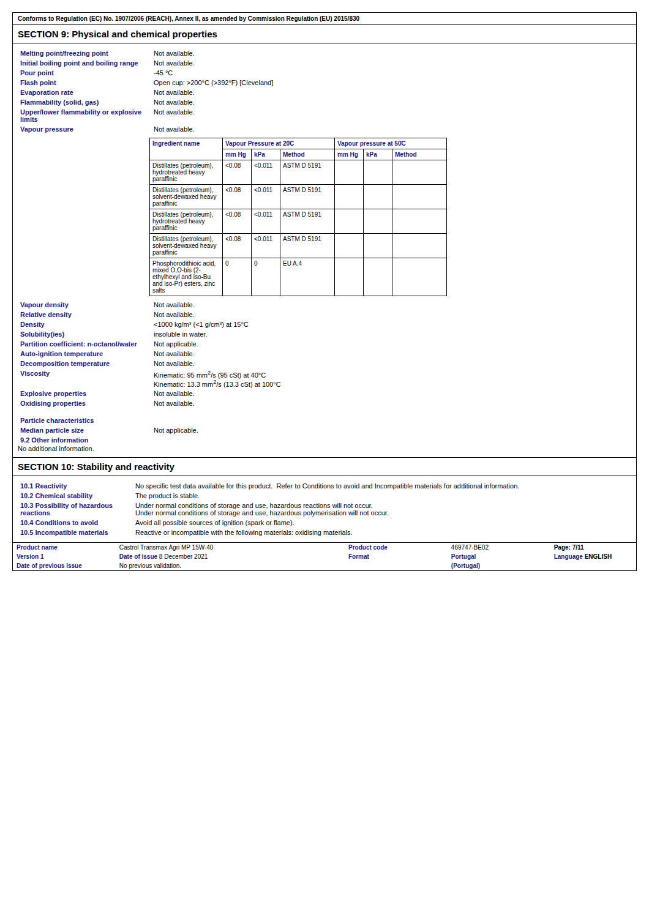Conforms to Regulation (EC) No. 1907/2006 (REACH), Annex II, as amended by Commission Regulation (EU) 2015/830
SECTION 9: Physical and chemical properties
| Melting point/freezing point | Not available. |
| Initial boiling point and boiling range | Not available. |
| Pour point | -45 °C |
| Flash point | Open cup: >200°C (>392°F) [Cleveland] |
| Evaporation rate | Not available. |
| Flammability (solid, gas) | Not available. |
| Upper/lower flammability or explosive limits | Not available. |
| Vapour pressure | Not available. |
| Ingredient name | Vapour Pressure at 20̇C | Vapour pressure at 50̇C |
| --- | --- | --- |
| mm Hg | kPa | Method | mm Hg | kPa | Method |
| Distillates (petroleum), hydrotreated heavy paraffinic | <0.08 | <0.011 | ASTM D 5191 | | | |
| Distillates (petroleum), solvent-dewaxed heavy paraffinic | <0.08 | <0.011 | ASTM D 5191 | | | |
| Distillates (petroleum), hydrotreated heavy paraffinic | <0.08 | <0.011 | ASTM D 5191 | | | |
| Distillates (petroleum), solvent-dewaxed heavy paraffinic | <0.08 | <0.011 | ASTM D 5191 | | | |
| Phosphorodithioic acid, mixed O,O-bis (2-ethylhexyl and iso-Bu and iso-Pr) esters, zinc salts | 0 | 0 | EU A.4 | | | |
| Vapour density | Not available. |
| Relative density | Not available. |
| Density | <1000 kg/m³ (<1 g/cm³) at 15°C |
| Solubility(ies) | insoluble in water. |
| Partition coefficient: n-octanol/water | Not applicable. |
| Auto-ignition temperature | Not available. |
| Decomposition temperature | Not available. |
| Viscosity | Kinematic: 95 mm 2 /s (95 cSt) at 40°C Kinematic: 13.3 mm 2 /s (13.3 cSt) at 100°C |
| Explosive properties | Not available. |
| Oxidising properties | Not available. |
| Particle characteristics | |
| Median particle size | Not applicable. |
| 9.2 Other information | |
No additional information.
SECTION 10: Stability and reactivity
| 10.1 Reactivity | No specific test data available for this product. Refer to Conditions to avoid and Incompatible materials for additional information. |
| 10.2 Chemical stability | The product is stable. |
| 10.3 Possibility of hazardous reactions | Under normal conditions of storage and use, hazardous reactions will not occur. Under normal conditions of storage and use, hazardous polymerisation will not occur. |
| 10.4 Conditions to avoid | Avoid all possible sources of ignition (spark or flame). |
| 10.5 Incompatible materials | Reactive or incompatible with the following materials: oxidising materials. |
| Product name | Castrol Transmax Agri MP 15W-40 | Product code | 469747-BE02 | Page: 7/11 |
| Version 1 | Date of issue 8 December 2021 | Format | Portugal | Language ENGLISH |
| Date of previous issue | No previous validation. | | (Portugal) | |